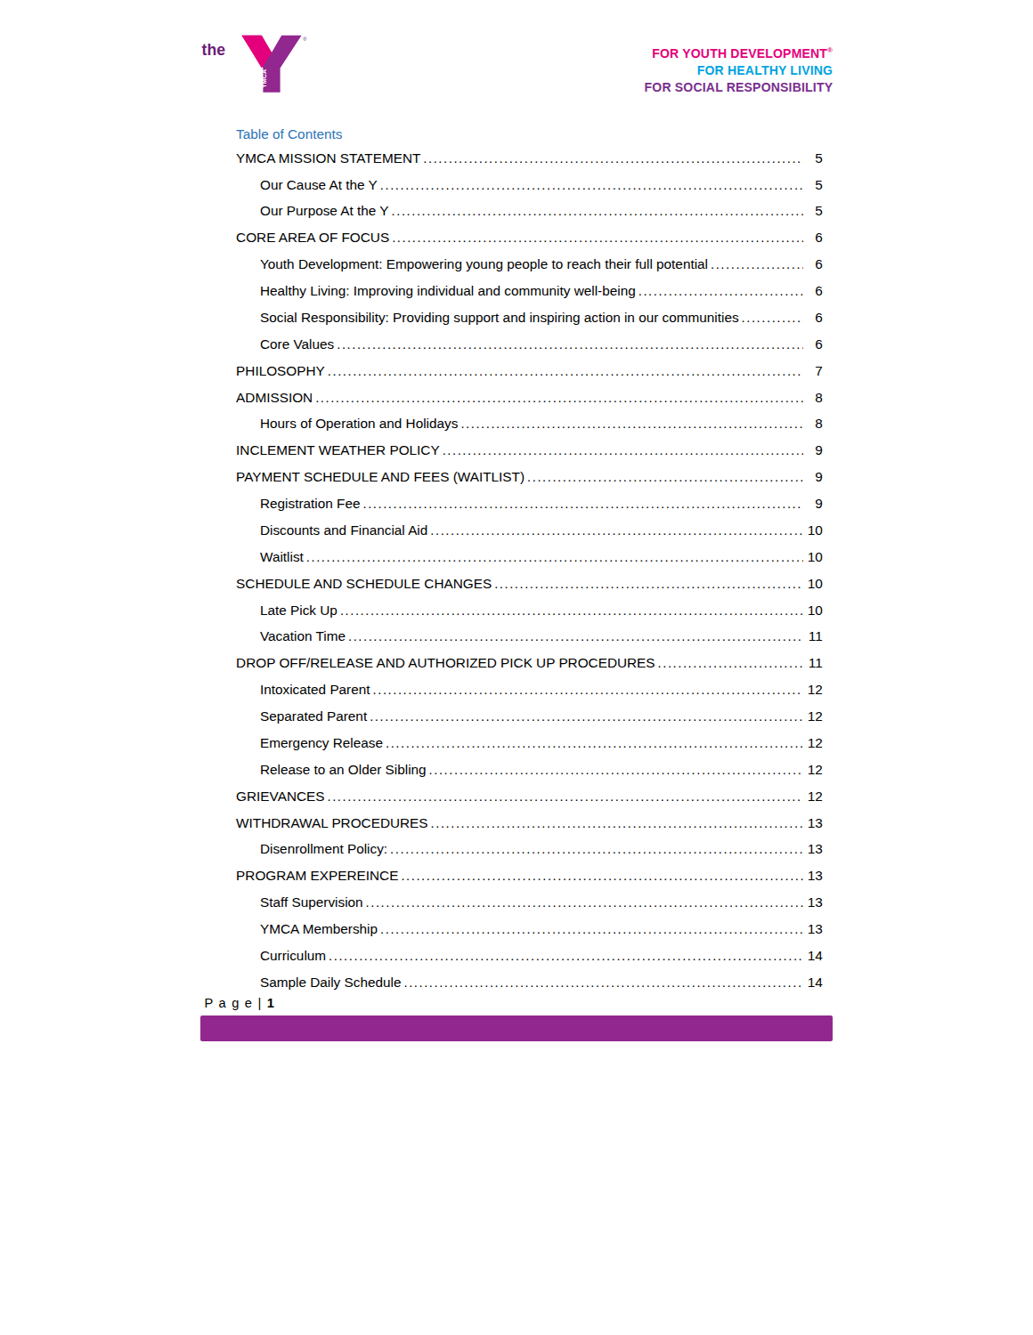the YMCA ®
FOR YOUTH DEVELOPMENT®
FOR HEALTHY LIVING
FOR SOCIAL RESPONSIBILITY
Table of Contents
YMCA MISSION STATEMENT........................................................................................................... 5
Our Cause At the Y................................................................................................................. 5
Our Purpose At the Y.............................................................................................................. 5
CORE AREA OF FOCUS.................................................................................................................. 6
Youth Development: Empowering young people to reach their full potential..................................... 6
Healthy Living: Improving individual and community well-being.................................................... 6
Social Responsibility: Providing support and inspiring action in our communities......................... 6
Core Values......................................................................................................................... 6
PHILOSOPHY............................................................................................................................. 7
ADMISSION.............................................................................................................................. 8
Hours of Operation and Holidays................................................................................................. 8
INCLEMENT WEATHER POLICY....................................................................................................... 9
PAYMENT SCHEDULE AND FEES (WAITLIST)................................................................................. 9
Registration Fee................................................................................................................. 9
Discounts and Financial Aid....................................................................................................... 10
Waitlist................................................................................................................................. 10
SCHEDULE AND SCHEDULE CHANGES......................................................................................... 10
Late Pick Up......................................................................................................................... 10
Vacation Time..................................................................................................................... 11
DROP OFF/RELEASE AND AUTHORIZED PICK UP PROCEDURES................................................. 11
Intoxicated Parent.............................................................................................................. 12
Separated Parent................................................................................................................ 12
Emergency Release............................................................................................................. 12
Release to an Older Sibling....................................................................................................... 12
GRIEVANCES............................................................................................................................. 12
WITHDRAWAL PROCEDURES....................................................................................................... 13
Disenrollment Policy:.............................................................................................................. 13
PROGRAM EXPEREINCE................................................................................................................ 13
Staff Supervision................................................................................................................. 13
YMCA Membership............................................................................................................. 13
Curriculum......................................................................................................................... 14
Sample Daily Schedule............................................................................................................. 14
P a g e | 1